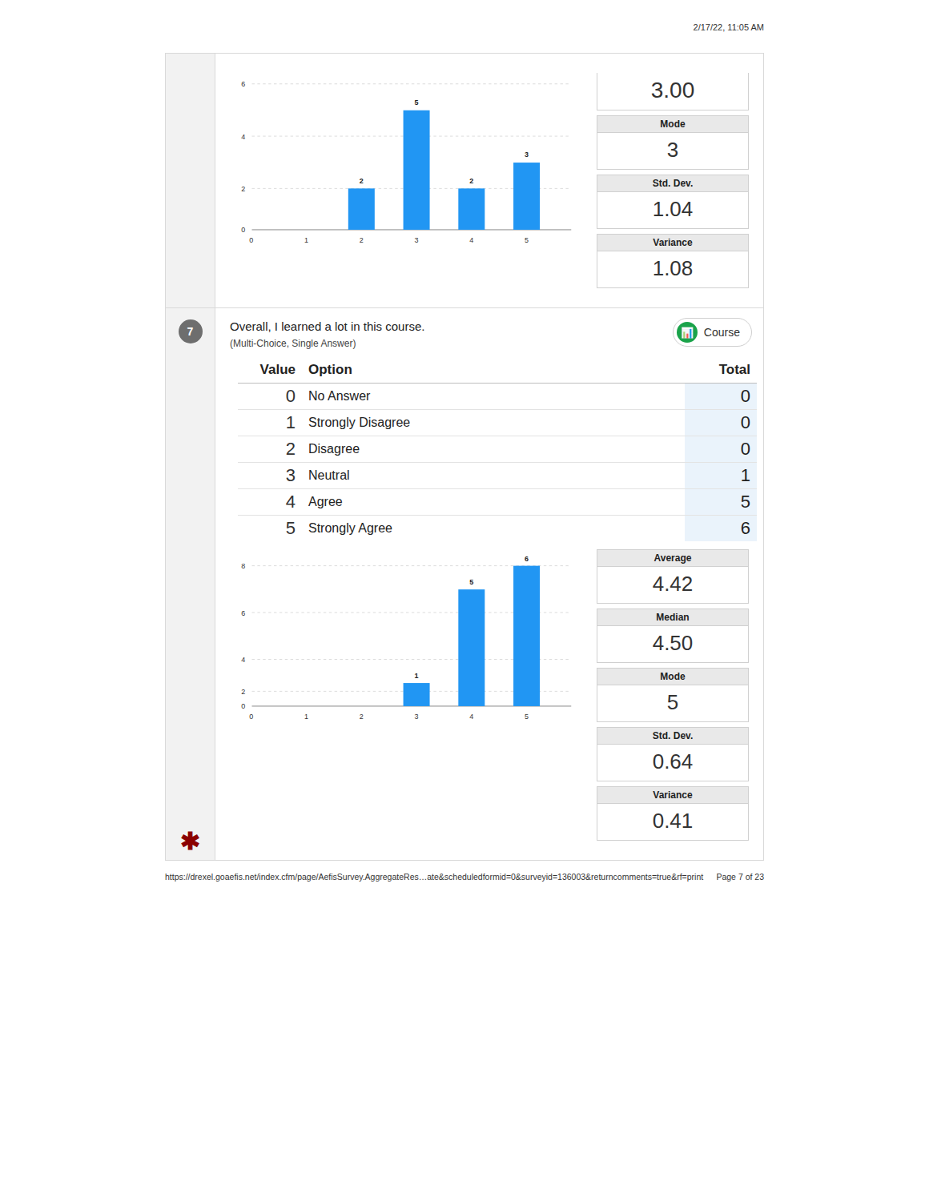2/17/22, 11:05 AM
6 4 2 0 2 5 2 3 0 1 2 3 4 5
3.00
Mode
3
Std. Dev.
1.04
Variance
1.08
7
✱
📊Course
Overall, I learned a lot in this course.
(Multi-Choice, Single Answer)
| Value | Option | Total |
| --- | --- | --- |
| 0 | No Answer | 0 |
| 1 | Strongly Disagree | 0 |
| 2 | Disagree | 0 |
| 3 | Neutral | 1 |
| 4 | Agree | 5 |
| 5 | Strongly Agree | 6 |
8 6 4 2 0 1 5 6 0 1 2 3 4 5
Average
4.42
Median
4.50
Mode
5
Std. Dev.
0.64
Variance
0.41
https://drexel.goaefis.net/index.cfm/page/AefisSurvey.AggregateRes…ate&scheduledformid=0&surveyid=136003&returncomments=true&rf=print
Page 7 of 23